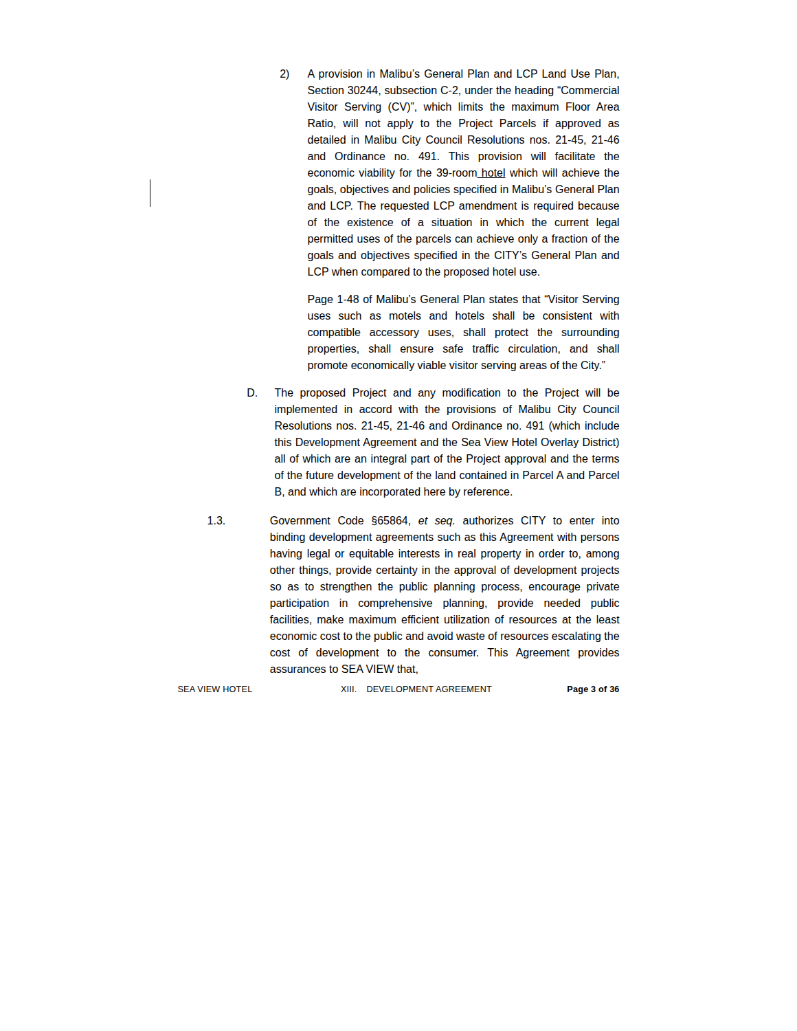2)
A provision in Malibu’s General Plan and LCP Land Use Plan, Section 30244, subsection C-2, under the heading “Commercial Visitor Serving (CV)”, which limits the maximum Floor Area Ratio, will not apply to the Project Parcels if approved as detailed in Malibu City Council Resolutions nos. 21-45, 21-46 and Ordinance no. 491. This provision will facilitate the economic viability for the 39-room hotel which will achieve the goals, objectives and policies specified in Malibu’s General Plan and LCP. The requested LCP amendment is required because of the existence of a situation in which the current legal permitted uses of the parcels can achieve only a fraction of the goals and objectives specified in the CITY’s General Plan and LCP when compared to the proposed hotel use.
Page 1-48 of Malibu’s General Plan states that “Visitor Serving uses such as motels and hotels shall be consistent with compatible accessory uses, shall protect the surrounding properties, shall ensure safe traffic circulation, and shall promote economically viable visitor serving areas of the City.”
D.
The proposed Project and any modification to the Project will be implemented in accord with the provisions of Malibu City Council Resolutions nos. 21-45, 21-46 and Ordinance no. 491 (which include this Development Agreement and the Sea View Hotel Overlay District) all of which are an integral part of the Project approval and the terms of the future development of the land contained in Parcel A and Parcel B, and which are incorporated here by reference.
1.3.
Government Code §65864, et seq. authorizes CITY to enter into binding development agreements such as this Agreement with persons having legal or equitable interests in real property in order to, among other things, provide certainty in the approval of development projects so as to strengthen the public planning process, encourage private participation in comprehensive planning, provide needed public facilities, make maximum efficient utilization of resources at the least economic cost to the public and avoid waste of resources escalating the cost of development to the consumer. This Agreement provides assurances to SEA VIEW that,
| Sea View Hotel | XIII. Development Agreement | Page 3 of 36 |